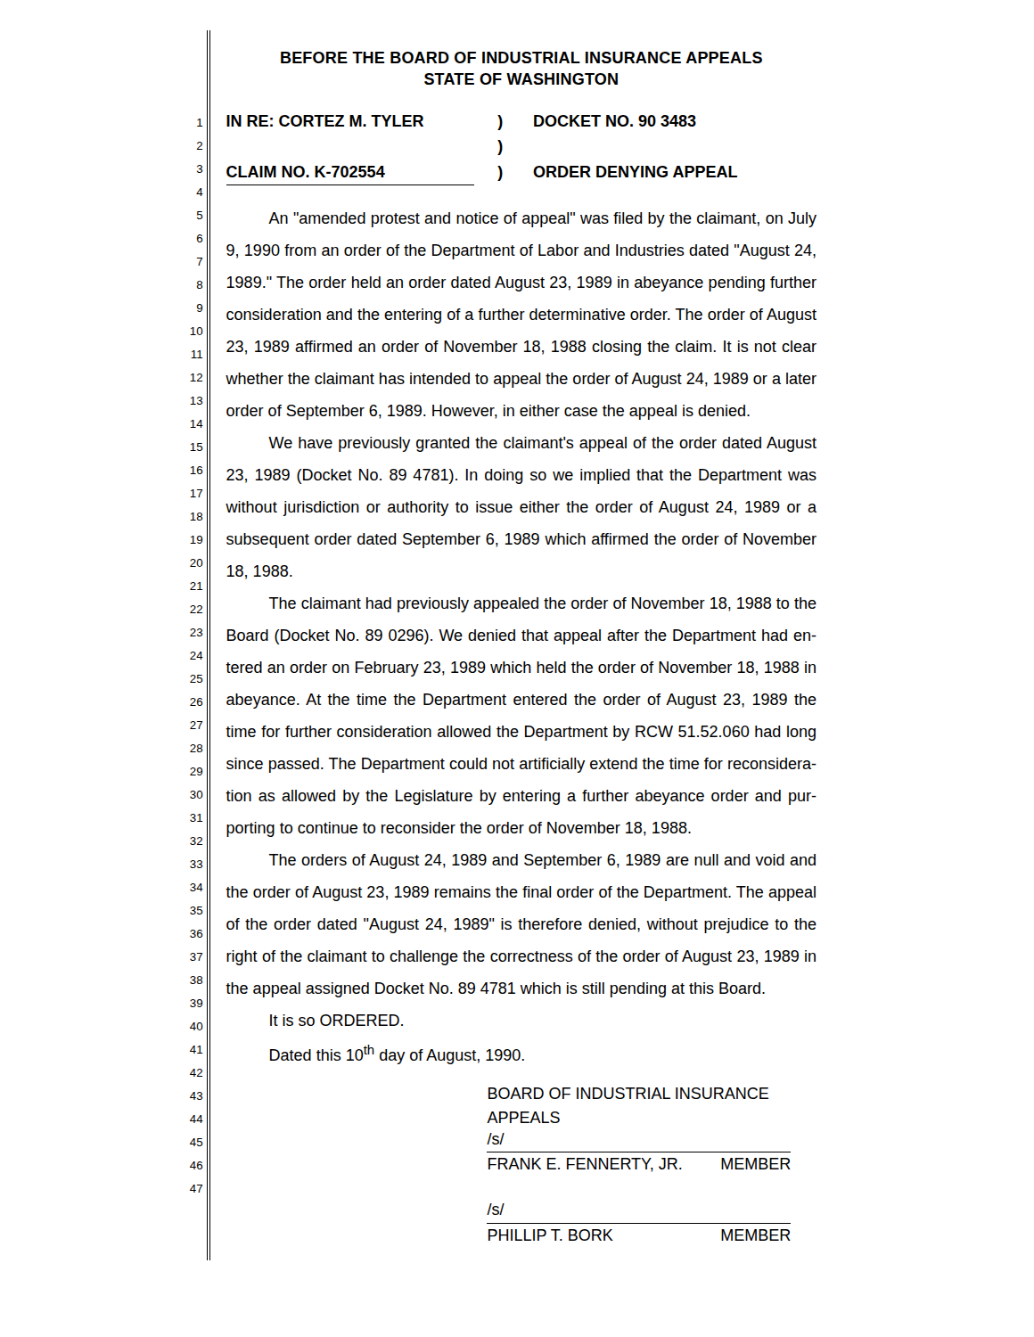1
2
3
4
5
6
7
8
9
10
11
12
13
14
15
16
17
18
19
20
21
22
23
24
25
26
27
28
29
30
31
32
33
34
35
36
37
38
39
40
41
42
43
44
45
46
47
BEFORE THE BOARD OF INDUSTRIAL INSURANCE APPEALS
STATE OF WASHINGTON
| IN RE: CORTEZ M. TYLER | ) | DOCKET NO. 90 3483 |
| | ) | |
| CLAIM NO. K-702554 | ) | ORDER DENYING APPEAL |
An "amended protest and notice of appeal" was filed by the claimant, on July 9, 1990 from an order of the Department of Labor and Industries dated "August 24, 1989." The order held an order dated August 23, 1989 in abeyance pending further consideration and the entering of a further determinative order. The order of August 23, 1989 affirmed an order of November 18, 1988 closing the claim. It is not clear whether the claimant has intended to appeal the order of August 24, 1989 or a later order of September 6, 1989. However, in either case the appeal is denied.
We have previously granted the claimant's appeal of the order dated August 23, 1989 (Docket No. 89 4781). In doing so we implied that the Department was without jurisdiction or authority to issue either the order of August 24, 1989 or a subsequent order dated September 6, 1989 which affirmed the order of November 18, 1988.
The claimant had previously appealed the order of November 18, 1988 to the Board (Docket No. 89 0296). We denied that appeal after the Department had entered an order on February 23, 1989 which held the order of November 18, 1988 in abeyance. At the time the Department entered the order of August 23, 1989 the time for further consideration allowed the Department by RCW 51.52.060 had long since passed. The Department could not artificially extend the time for reconsideration as allowed by the Legislature by entering a further abeyance order and purporting to continue to reconsider the order of November 18, 1988.
The orders of August 24, 1989 and September 6, 1989 are null and void and the order of August 23, 1989 remains the final order of the Department. The appeal of the order dated "August 24, 1989" is therefore denied, without prejudice to the right of the claimant to challenge the correctness of the order of August 23, 1989 in the appeal assigned Docket No. 89 4781 which is still pending at this Board.
It is so ORDERED.
Dated this 10th day of August, 1990.
BOARD OF INDUSTRIAL INSURANCE APPEALS
/s/
FRANK E. FENNERTY, JR. MEMBER
/s/
PHILLIP T. BORK MEMBER